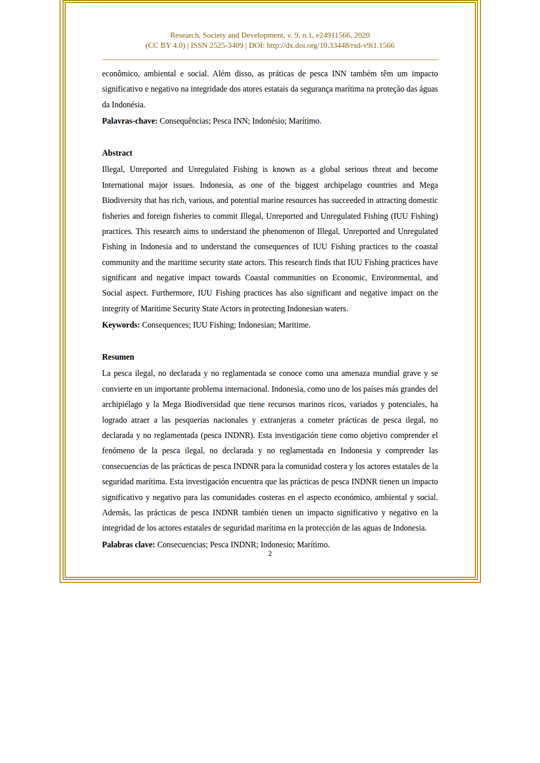Research, Society and Development, v. 9, n.1, e24911566, 2020
(CC BY 4.0) | ISSN 2525-3409 | DOI: http://dx.doi.org/10.33448/rsd-v9i1.1566
econômico, ambiental e social. Além disso, as práticas de pesca INN também têm um impacto significativo e negativo na integridade dos atores estatais da segurança marítima na proteção das águas da Indonésia.
Palavras-chave: Consequências; Pesca INN; Indonésio; Marítimo.
Abstract
Illegal, Unreported and Unregulated Fishing is known as a global serious threat and become International major issues. Indonesia, as one of the biggest archipelago countries and Mega Biodiversity that has rich, various, and potential marine resources has succeeded in attracting domestic fisheries and foreign fisheries to commit Illegal, Unreported and Unregulated Fishing (IUU Fishing) practices. This research aims to understand the phenomenon of Illegal, Unreported and Unregulated Fishing in Indonesia and to understand the consequences of IUU Fishing practices to the coastal community and the maritime security state actors. This research finds that IUU Fishing practices have significant and negative impact towards Coastal communities on Economic, Environmental, and Social aspect. Furthermore, IUU Fishing practices has also significant and negative impact on the integrity of Maritime Security State Actors in protecting Indonesian waters.
Keywords: Consequences; IUU Fishing; Indonesian; Maritime.
Resumen
La pesca ilegal, no declarada y no reglamentada se conoce como una amenaza mundial grave y se convierte en un importante problema internacional. Indonesia, como uno de los países más grandes del archipiélago y la Mega Biodiversidad que tiene recursos marinos ricos, variados y potenciales, ha logrado atraer a las pesquerías nacionales y extranjeras a cometer prácticas de pesca ilegal, no declarada y no reglamentada (pesca INDNR). Esta investigación tiene como objetivo comprender el fenómeno de la pesca ilegal, no declarada y no reglamentada en Indonesia y comprender las consecuencias de las prácticas de pesca INDNR para la comunidad costera y los actores estatales de la seguridad marítima. Esta investigación encuentra que las prácticas de pesca INDNR tienen un impacto significativo y negativo para las comunidades costeras en el aspecto económico, ambiental y social. Además, las prácticas de pesca INDNR también tienen un impacto significativo y negativo en la integridad de los actores estatales de seguridad marítima en la protección de las aguas de Indonesia.
Palabras clave: Consecuencias; Pesca INDNR; Indonesio; Marítimo.
2